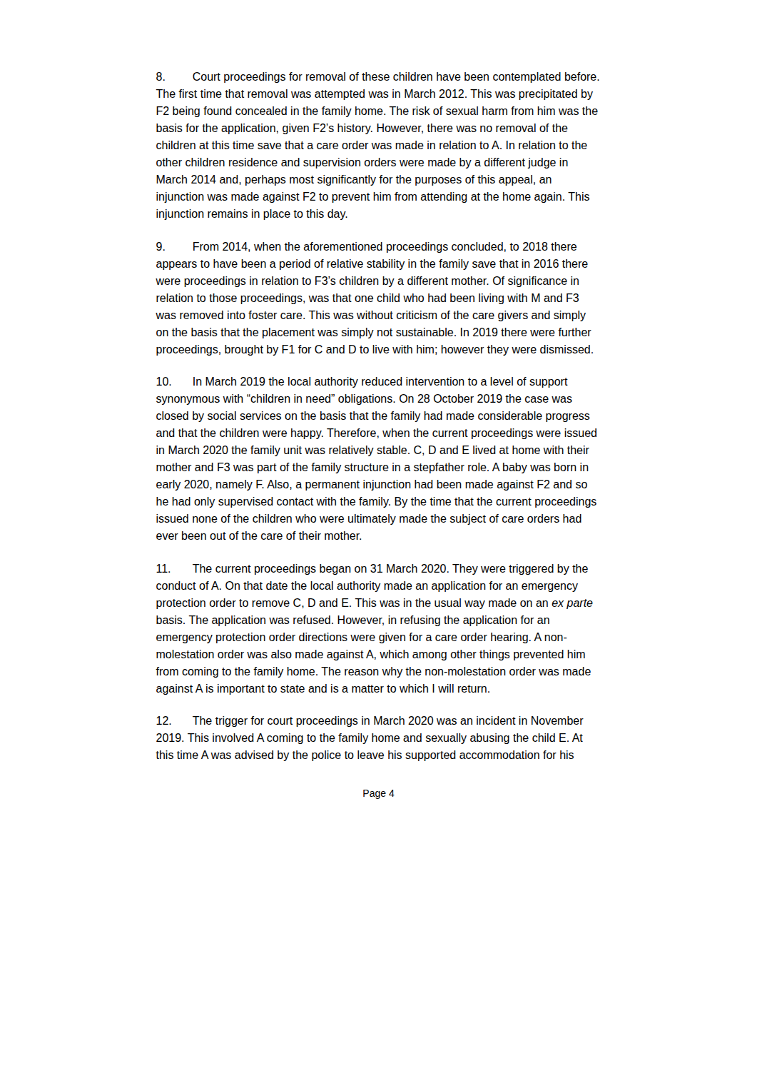8. Court proceedings for removal of these children have been contemplated before. The first time that removal was attempted was in March 2012. This was precipitated by F2 being found concealed in the family home. The risk of sexual harm from him was the basis for the application, given F2’s history. However, there was no removal of the children at this time save that a care order was made in relation to A. In relation to the other children residence and supervision orders were made by a different judge in March 2014 and, perhaps most significantly for the purposes of this appeal, an injunction was made against F2 to prevent him from attending at the home again. This injunction remains in place to this day.
9. From 2014, when the aforementioned proceedings concluded, to 2018 there appears to have been a period of relative stability in the family save that in 2016 there were proceedings in relation to F3’s children by a different mother. Of significance in relation to those proceedings, was that one child who had been living with M and F3 was removed into foster care. This was without criticism of the care givers and simply on the basis that the placement was simply not sustainable. In 2019 there were further proceedings, brought by F1 for C and D to live with him; however they were dismissed.
10. In March 2019 the local authority reduced intervention to a level of support synonymous with “children in need” obligations. On 28 October 2019 the case was closed by social services on the basis that the family had made considerable progress and that the children were happy. Therefore, when the current proceedings were issued in March 2020 the family unit was relatively stable. C, D and E lived at home with their mother and F3 was part of the family structure in a stepfather role. A baby was born in early 2020, namely F. Also, a permanent injunction had been made against F2 and so he had only supervised contact with the family. By the time that the current proceedings issued none of the children who were ultimately made the subject of care orders had ever been out of the care of their mother.
11. The current proceedings began on 31 March 2020. They were triggered by the conduct of A. On that date the local authority made an application for an emergency protection order to remove C, D and E. This was in the usual way made on an ex parte basis. The application was refused. However, in refusing the application for an emergency protection order directions were given for a care order hearing. A non-molestation order was also made against A, which among other things prevented him from coming to the family home. The reason why the non-molestation order was made against A is important to state and is a matter to which I will return.
12. The trigger for court proceedings in March 2020 was an incident in November 2019. This involved A coming to the family home and sexually abusing the child E. At this time A was advised by the police to leave his supported accommodation for his
Page 4